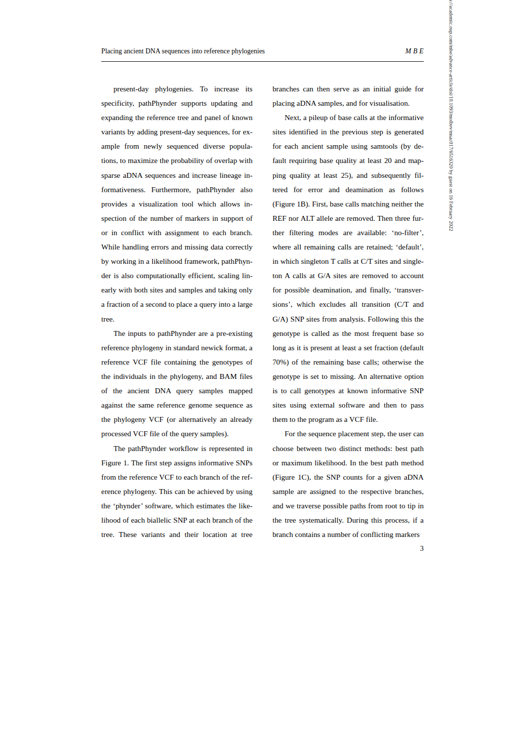Placing ancient DNA sequences into reference phylogenies M B E
present-day phylogenies. To increase its specificity, pathPhynder supports updating and expanding the reference tree and panel of known variants by adding present-day sequences, for example from newly sequenced diverse populations, to maximize the probability of overlap with sparse aDNA sequences and increase lineage informativeness. Furthermore, pathPhynder also provides a visualization tool which allows inspection of the number of markers in support of or in conflict with assignment to each branch. While handling errors and missing data correctly by working in a likelihood framework, pathPhynder is also computationally efficient, scaling linearly with both sites and samples and taking only a fraction of a second to place a query into a large tree.
The inputs to pathPhynder are a pre-existing reference phylogeny in standard newick format, a reference VCF file containing the genotypes of the individuals in the phylogeny, and BAM files of the ancient DNA query samples mapped against the same reference genome sequence as the phylogeny VCF (or alternatively an already processed VCF file of the query samples).
The pathPhynder workflow is represented in Figure 1. The first step assigns informative SNPs from the reference VCF to each branch of the reference phylogeny. This can be achieved by using the ‘phynder’ software, which estimates the likelihood of each biallelic SNP at each branch of the tree. These variants and their location at tree branches can then serve as an initial guide for placing aDNA samples, and for visualisation.
Next, a pileup of base calls at the informative sites identified in the previous step is generated for each ancient sample using samtools (by default requiring base quality at least 20 and mapping quality at least 25), and subsequently filtered for error and deamination as follows (Figure 1B). First, base calls matching neither the REF nor ALT allele are removed. Then three further filtering modes are available: ‘no-filter’, where all remaining calls are retained; ‘default’, in which singleton T calls at C/T sites and singleton A calls at G/A sites are removed to account for possible deamination, and finally, ‘transversions’, which excludes all transition (C/T and G/A) SNP sites from analysis. Following this the genotype is called as the most frequent base so long as it is present at least a set fraction (default 70%) of the remaining base calls; otherwise the genotype is set to missing. An alternative option is to call genotypes at known informative SNP sites using external software and then to pass them to the program as a VCF file.
For the sequence placement step, the user can choose between two distinct methods: best path or maximum likelihood. In the best path method (Figure 1C), the SNP counts for a given aDNA sample are assigned to the respective branches, and we traverse possible paths from root to tip in the tree systematically. During this process, if a branch contains a number of conflicting markers
Downloaded from https://academic.oup.com/mbe/advance-article/doi/10.1093/molbev/msac017/6516320 by guest on 16 February 2022
3